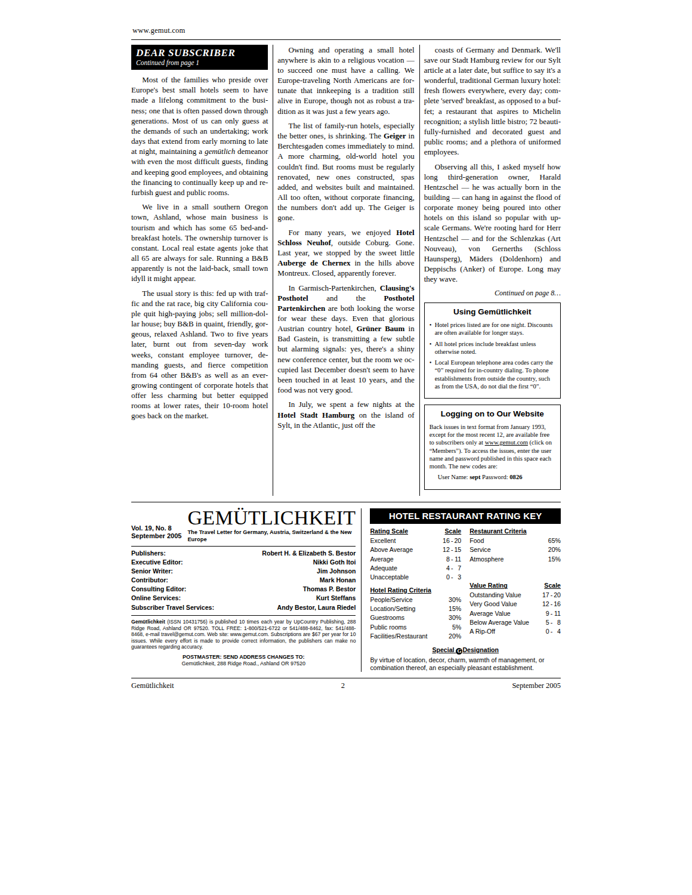www.gemut.com
DEAR SUBSCRIBER
Continued from page 1
Most of the families who preside over Europe's best small hotels seem to have made a lifelong commitment to the business; one that is often passed down through generations. Most of us can only guess at the demands of such an undertaking; work days that extend from early morning to late at night, maintaining a gemütlich demeanor with even the most difficult guests, finding and keeping good employees, and obtaining the financing to continually keep up and refurbish guest and public rooms.
We live in a small southern Oregon town, Ashland, whose main business is tourism and which has some 65 bed-and-breakfast hotels. The ownership turnover is constant. Local real estate agents joke that all 65 are always for sale. Running a B&B apparently is not the laid-back, small town idyll it might appear.
The usual story is this: fed up with traffic and the rat race, big city California couple quit high-paying jobs; sell million-dollar house; buy B&B in quaint, friendly, gorgeous, relaxed Ashland. Two to five years later, burnt out from seven-day work weeks, constant employee turnover, demanding guests, and fierce competition from 64 other B&B's as well as an ever-growing contingent of corporate hotels that offer less charming but better equipped rooms at lower rates, their 10-room hotel goes back on the market.
Owning and operating a small hotel anywhere is akin to a religious vocation — to succeed one must have a calling. We Europe-traveling North Americans are fortunate that innkeeping is a tradition still alive in Europe, though not as robust a tradition as it was just a few years ago.
The list of family-run hotels, especially the better ones, is shrinking. The Geiger in Berchtesgaden comes immediately to mind. A more charming, old-world hotel you couldn't find. But rooms must be regularly renovated, new ones constructed, spas added, and websites built and maintained. All too often, without corporate financing, the numbers don't add up. The Geiger is gone.
For many years, we enjoyed Hotel Schloss Neuhof, outside Coburg. Gone. Last year, we stopped by the sweet little Auberge de Chernex in the hills above Montreux. Closed, apparently forever.
In Garmisch-Partenkirchen, Clausing's Posthotel and the Posthotel Partenkirchen are both looking the worse for wear these days. Even that glorious Austrian country hotel, Grüner Baum in Bad Gastein, is transmitting a few subtle but alarming signals: yes, there's a shiny new conference center, but the room we occupied last December doesn't seem to have been touched in at least 10 years, and the food was not very good.
In July, we spent a few nights at the Hotel Stadt Hamburg on the island of Sylt, in the Atlantic, just off the
coasts of Germany and Denmark. We'll save our Stadt Hamburg review for our Sylt article at a later date, but suffice to say it's a wonderful, traditional German luxury hotel: fresh flowers everywhere, every day; complete 'served' breakfast, as opposed to a buffet; a restaurant that aspires to Michelin recognition; a stylish little bistro; 72 beautifully-furnished and decorated guest and public rooms; and a plethora of uniformed employees.
Observing all this, I asked myself how long third-generation owner, Harald Hentzschel — he was actually born in the building — can hang in against the flood of corporate money being poured into other hotels on this island so popular with upscale Germans. We're rooting hard for Herr Hentzschel — and for the Schlenzkas (Art Nouveau), von Gernerths (Schloss Haunsperg), Mäders (Doldenhorn) and Deppischs (Anker) of Europe. Long may they wave.
Continued on page 8…
Using Gemütlichkeit
Hotel prices listed are for one night. Discounts are often available for longer stays.
All hotel prices include breakfast unless otherwise noted.
Local European telephone area codes carry the “0” required for in-country dialing. To phone establishments from outside the country, such as from the USA, do not dial the first “0”.
Logging on to Our Website
Back issues in text format from January 1993, except for the most recent 12, are available free to subscribers only at www.gemut.com (click on “Members”). To access the issues, enter the user name and password published in this space each month. The new codes are:
User Name: sept Password: 0826
Vol. 19, No. 8
September 2005
GEMÜTLICHKEIT
The Travel Letter for Germany, Austria, Switzerland & the New Europe
| Publishers: | Robert H. & Elizabeth S. Bestor |
| Executive Editor: | Nikki Goth Itoi |
| Senior Writer: | Jim Johnson |
| Contributor: | Mark Honan |
| Consulting Editor: | Thomas P. Bestor |
| Online Services: | Kurt Steffans |
| Subscriber Travel Services: | Andy Bestor, Laura Riedel |
Gemütlichkeit (ISSN 10431756) is published 10 times each year by UpCountry Publishing, 288 Ridge Road, Ashland OR 97520. TOLL FREE: 1-800/521-6722 or 541/488-8462, fax: 541/488-8468, e-mail travel@gemut.com. Web site: www.gemut.com. Subscriptions are $67 per year for 10 issues. While every effort is made to provide correct information, the publishers can make no guarantees regarding accuracy.
POSTMASTER: SEND ADDRESS CHANGES TO:
Gemütlichkeit, 288 Ridge Road., Ashland OR 97520
HOTEL RESTAURANT RATING KEY
Rating Scale Scale
| Excellent | 16 | - | 20 |
| Above Average | 12 | - | 15 |
| Average | 8 | - | 11 |
| Adequate | 4 | - | 7 |
| Unacceptable | 0 | - | 3 |
Hotel Rating Criteria
| People/Service | 30% |
| Location/Setting | 15% |
| Guestrooms | 30% |
| Public rooms | 5% |
| Facilities/Restaurant | 20% |
Restaurant Criteria
| Food | 65% |
| Service | 20% |
| Atmosphere | 15% |
Value Rating Scale
| Outstanding Value | 17 | - | 20 |
| Very Good Value | 12 | - | 16 |
| Average Value | 9 | - | 11 |
| Below Average Value | 5 | - | 8 |
| A Rip-Off | 0 | - | 4 |
Special GDesignation
By virtue of location, decor, charm, warmth of management, or combination thereof, an especially pleasant establishment.
Gemütlichkeit
2
September 2005